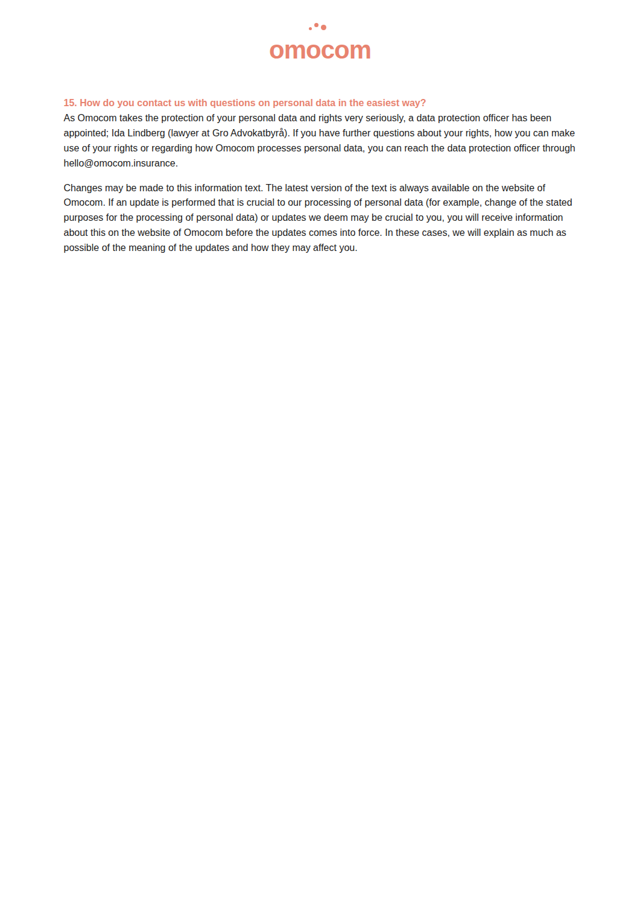omocom
15. How do you contact us with questions on personal data in the easiest way?
As Omocom takes the protection of your personal data and rights very seriously, a data protection officer has been appointed; Ida Lindberg (lawyer at Gro Advokatbyrå). If you have further questions about your rights, how you can make use of your rights or regarding how Omocom processes personal data, you can reach the data protection officer through hello@omocom.insurance.
Changes may be made to this information text. The latest version of the text is always available on the website of Omocom. If an update is performed that is crucial to our processing of personal data (for example, change of the stated purposes for the processing of personal data) or updates we deem may be crucial to you, you will receive information about this on the website of Omocom before the updates comes into force. In these cases, we will explain as much as possible of the meaning of the updates and how they may affect you.